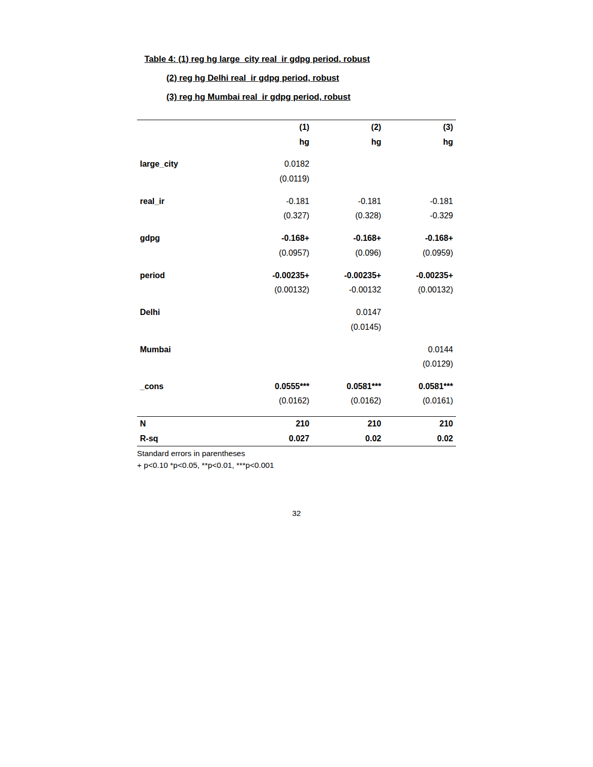Table 4: (1) reg hg large_city real_ir gdpg period, robust
(2) reg hg Delhi real_ir gdpg period, robust
(3) reg hg Mumbai real_ir gdpg period, robust
| | (1) | (2) | (3) |
| --- | --- | --- | --- |
| | hg | hg | hg |
| large_city | 0.0182 | | |
| | (0.0119) | | |
| real_ir | -0.181 | -0.181 | -0.181 |
| | (0.327) | (0.328) | -0.329 |
| gdpg | -0.168+ | -0.168+ | -0.168+ |
| | (0.0957) | (0.096) | (0.0959) |
| period | -0.00235+ | -0.00235+ | -0.00235+ |
| | (0.00132) | -0.00132 | (0.00132) |
| Delhi | | 0.0147 | |
| | | (0.0145) | |
| Mumbai | | | 0.0144 |
| | | | (0.0129) |
| _cons | 0.0555*** | 0.0581*** | 0.0581*** |
| | (0.0162) | (0.0162) | (0.0161) |
| N | 210 | 210 | 210 |
| R-sq | 0.027 | 0.02 | 0.02 |
Standard errors in parentheses
+ p<0.10 *p<0.05, **p<0.01, ***p<0.001
32